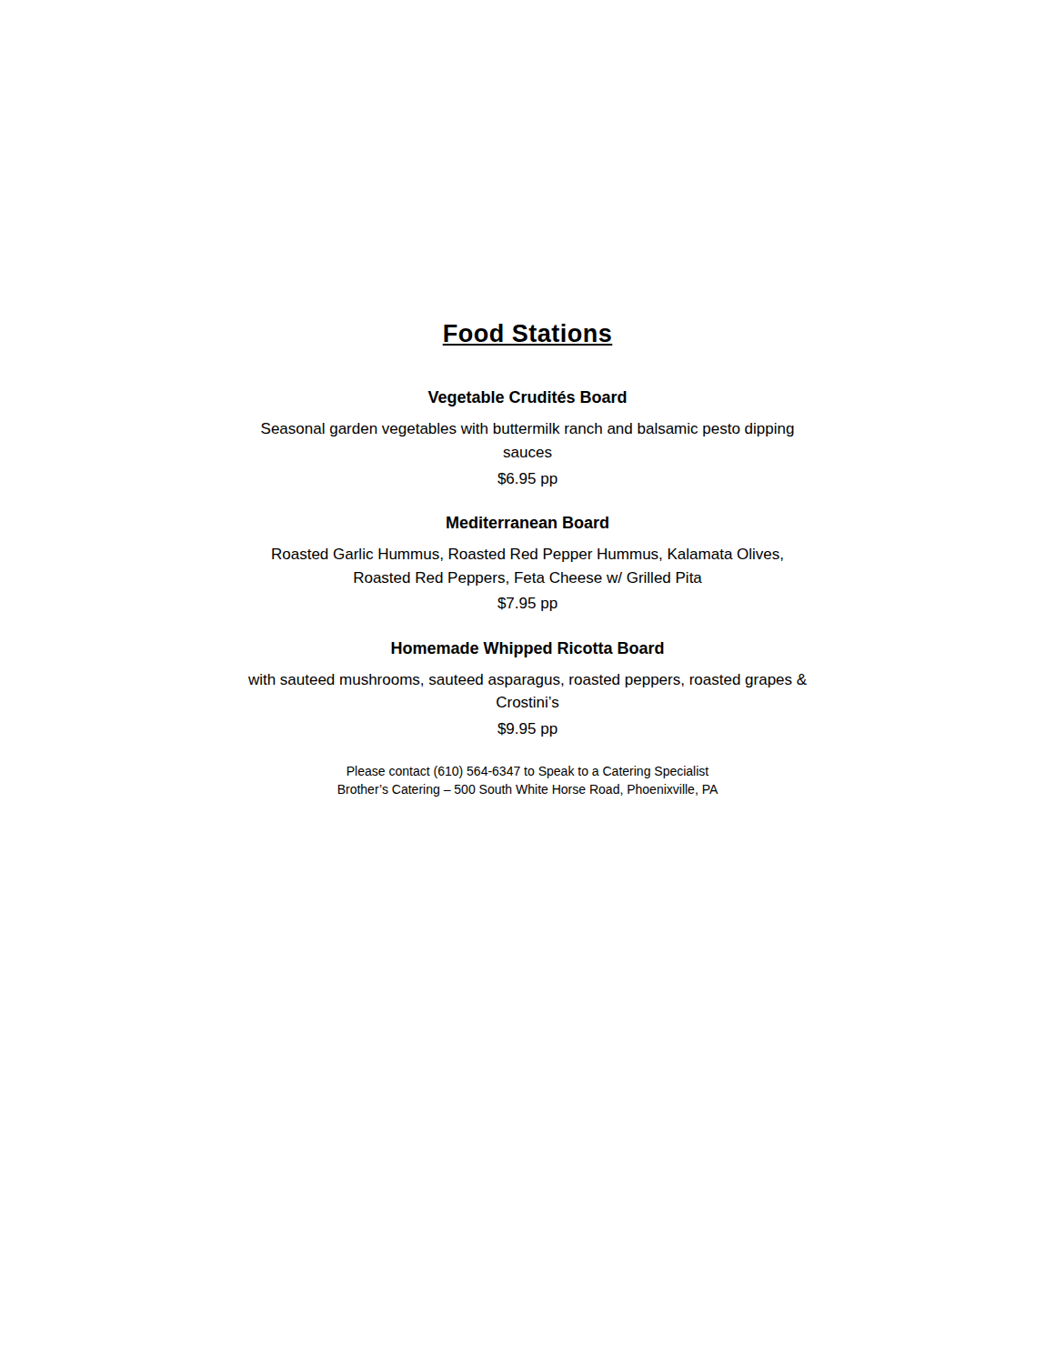Food Stations
Vegetable Crudités Board
Seasonal garden vegetables with buttermilk ranch and balsamic pesto dipping sauces
$6.95 pp
Mediterranean Board
Roasted Garlic Hummus, Roasted Red Pepper Hummus, Kalamata Olives, Roasted Red Peppers, Feta Cheese w/ Grilled Pita
$7.95 pp
Homemade Whipped Ricotta Board
with sauteed mushrooms, sauteed asparagus, roasted peppers, roasted grapes & Crostini’s
$9.95 pp
Please contact (610) 564-6347 to Speak to a Catering Specialist
Brother’s Catering – 500 South White Horse Road, Phoenixville, PA